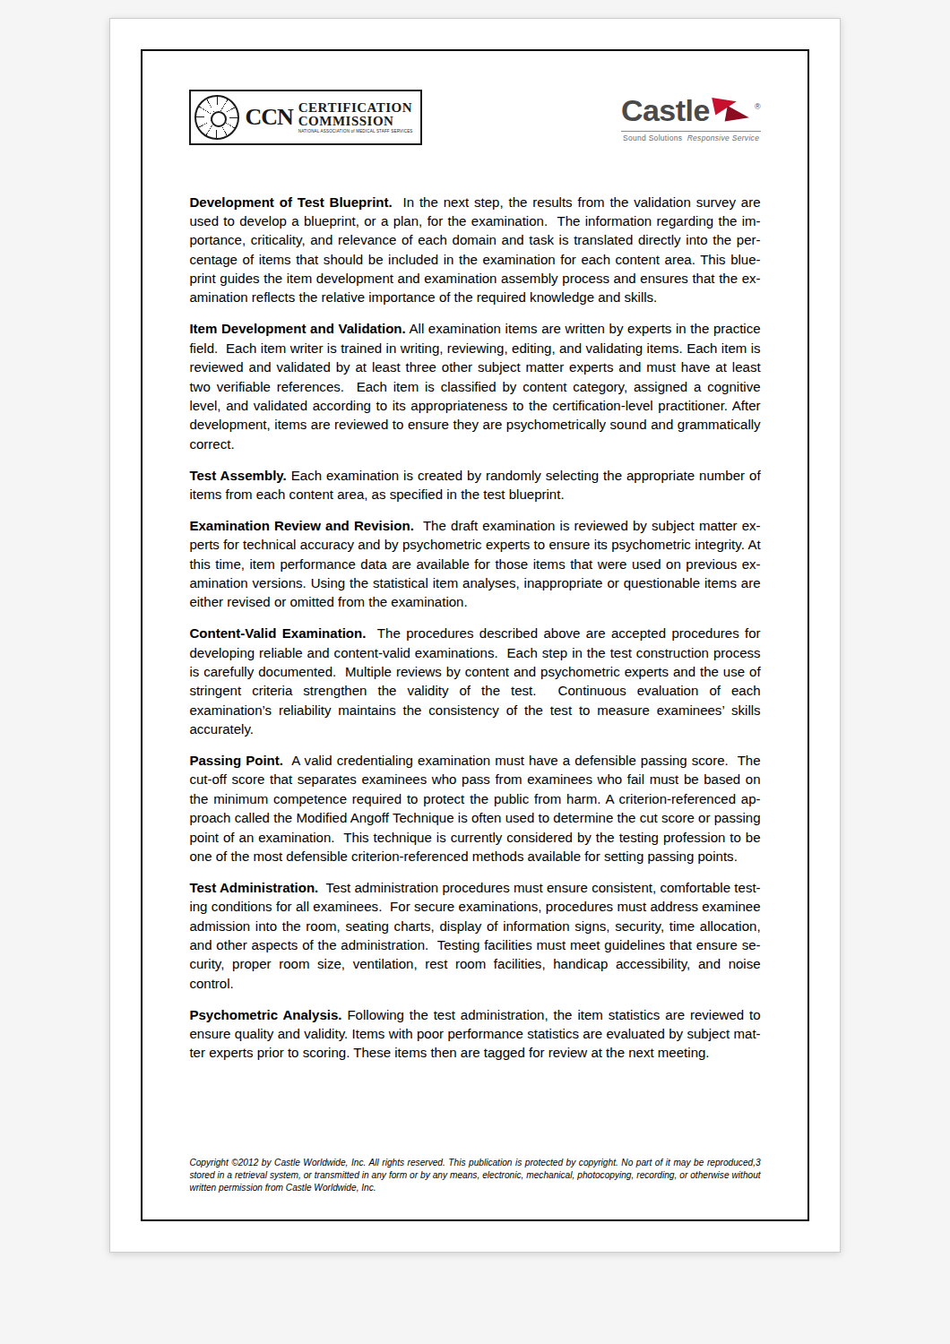CCN
CERTIFICATION COMMISSION NATIONAL ASSOCIATION of MEDICAL STAFF SERVICES
Castle ® Sound Solutions Responsive Service
Development of Test Blueprint. In the next step, the results from the validation survey are used to develop a blueprint, or a plan, for the examination. The information regarding the importance, criticality, and relevance of each domain and task is translated directly into the percentage of items that should be included in the examination for each content area. This blueprint guides the item development and examination assembly process and ensures that the examination reflects the relative importance of the required knowledge and skills.
Item Development and Validation. All examination items are written by experts in the practice field. Each item writer is trained in writing, reviewing, editing, and validating items. Each item is reviewed and validated by at least three other subject matter experts and must have at least two verifiable references. Each item is classified by content category, assigned a cognitive level, and validated according to its appropriateness to the certification-level practitioner. After development, items are reviewed to ensure they are psychometrically sound and grammatically correct.
Test Assembly. Each examination is created by randomly selecting the appropriate number of items from each content area, as specified in the test blueprint.
Examination Review and Revision. The draft examination is reviewed by subject matter experts for technical accuracy and by psychometric experts to ensure its psychometric integrity. At this time, item performance data are available for those items that were used on previous examination versions. Using the statistical item analyses, inappropriate or questionable items are either revised or omitted from the examination.
Content-Valid Examination. The procedures described above are accepted procedures for developing reliable and content-valid examinations. Each step in the test construction process is carefully documented. Multiple reviews by content and psychometric experts and the use of stringent criteria strengthen the validity of the test. Continuous evaluation of each examination’s reliability maintains the consistency of the test to measure examinees’ skills accurately.
Passing Point. A valid credentialing examination must have a defensible passing score. The cut-off score that separates examinees who pass from examinees who fail must be based on the minimum competence required to protect the public from harm. A criterion-referenced approach called the Modified Angoff Technique is often used to determine the cut score or passing point of an examination. This technique is currently considered by the testing profession to be one of the most defensible criterion-referenced methods available for setting passing points.
Test Administration. Test administration procedures must ensure consistent, comfortable testing conditions for all examinees. For secure examinations, procedures must address examinee admission into the room, seating charts, display of information signs, security, time allocation, and other aspects of the administration. Testing facilities must meet guidelines that ensure security, proper room size, ventilation, rest room facilities, handicap accessibility, and noise control.
Psychometric Analysis. Following the test administration, the item statistics are reviewed to ensure quality and validity. Items with poor performance statistics are evaluated by subject matter experts prior to scoring. These items then are tagged for review at the next meeting.
3 Copyright ©2012 by Castle Worldwide, Inc. All rights reserved. This publication is protected by copyright. No part of it may be reproduced, stored in a retrieval system, or transmitted in any form or by any means, electronic, mechanical, photocopying, recording, or otherwise without written permission from Castle Worldwide, Inc.